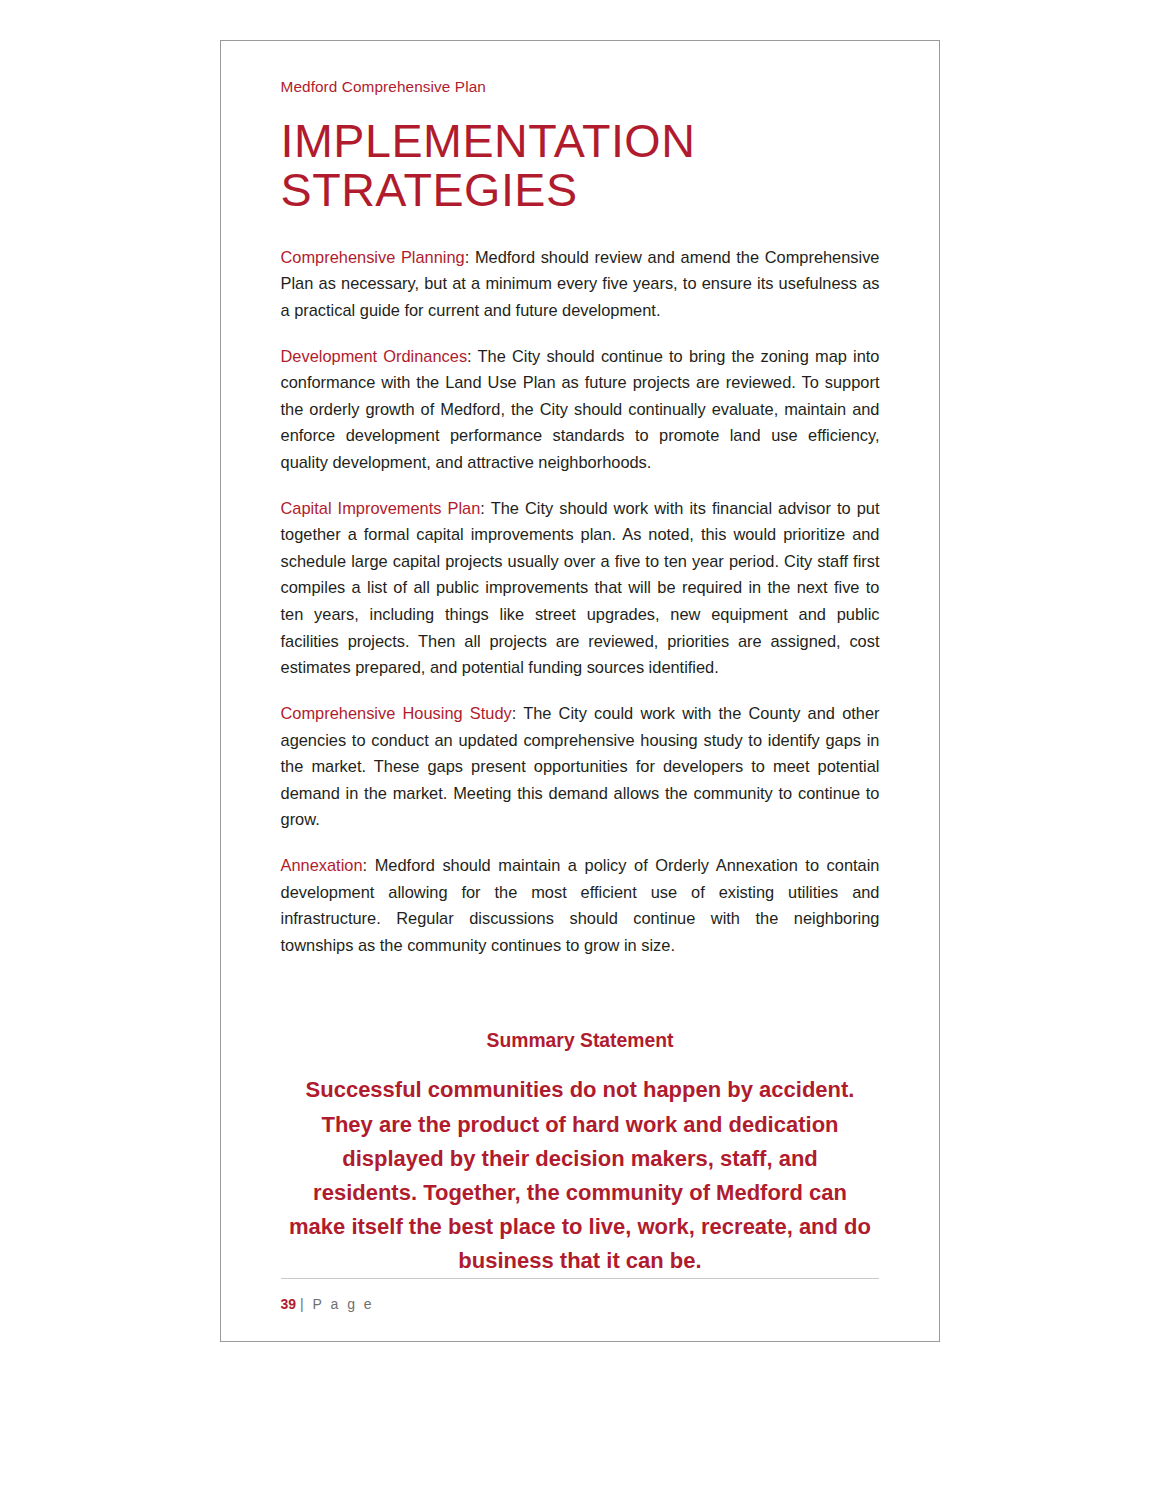Medford Comprehensive Plan
IMPLEMENTATION STRATEGIES
Comprehensive Planning: Medford should review and amend the Comprehensive Plan as necessary, but at a minimum every five years, to ensure its usefulness as a practical guide for current and future development.
Development Ordinances: The City should continue to bring the zoning map into conformance with the Land Use Plan as future projects are reviewed. To support the orderly growth of Medford, the City should continually evaluate, maintain and enforce development performance standards to promote land use efficiency, quality development, and attractive neighborhoods.
Capital Improvements Plan: The City should work with its financial advisor to put together a formal capital improvements plan. As noted, this would prioritize and schedule large capital projects usually over a five to ten year period. City staff first compiles a list of all public improvements that will be required in the next five to ten years, including things like street upgrades, new equipment and public facilities projects. Then all projects are reviewed, priorities are assigned, cost estimates prepared, and potential funding sources identified.
Comprehensive Housing Study: The City could work with the County and other agencies to conduct an updated comprehensive housing study to identify gaps in the market. These gaps present opportunities for developers to meet potential demand in the market. Meeting this demand allows the community to continue to grow.
Annexation: Medford should maintain a policy of Orderly Annexation to contain development allowing for the most efficient use of existing utilities and infrastructure. Regular discussions should continue with the neighboring townships as the community continues to grow in size.
Summary Statement
Successful communities do not happen by accident. They are the product of hard work and dedication displayed by their decision makers, staff, and residents. Together, the community of Medford can make itself the best place to live, work, recreate, and do business that it can be.
39 | P a g e